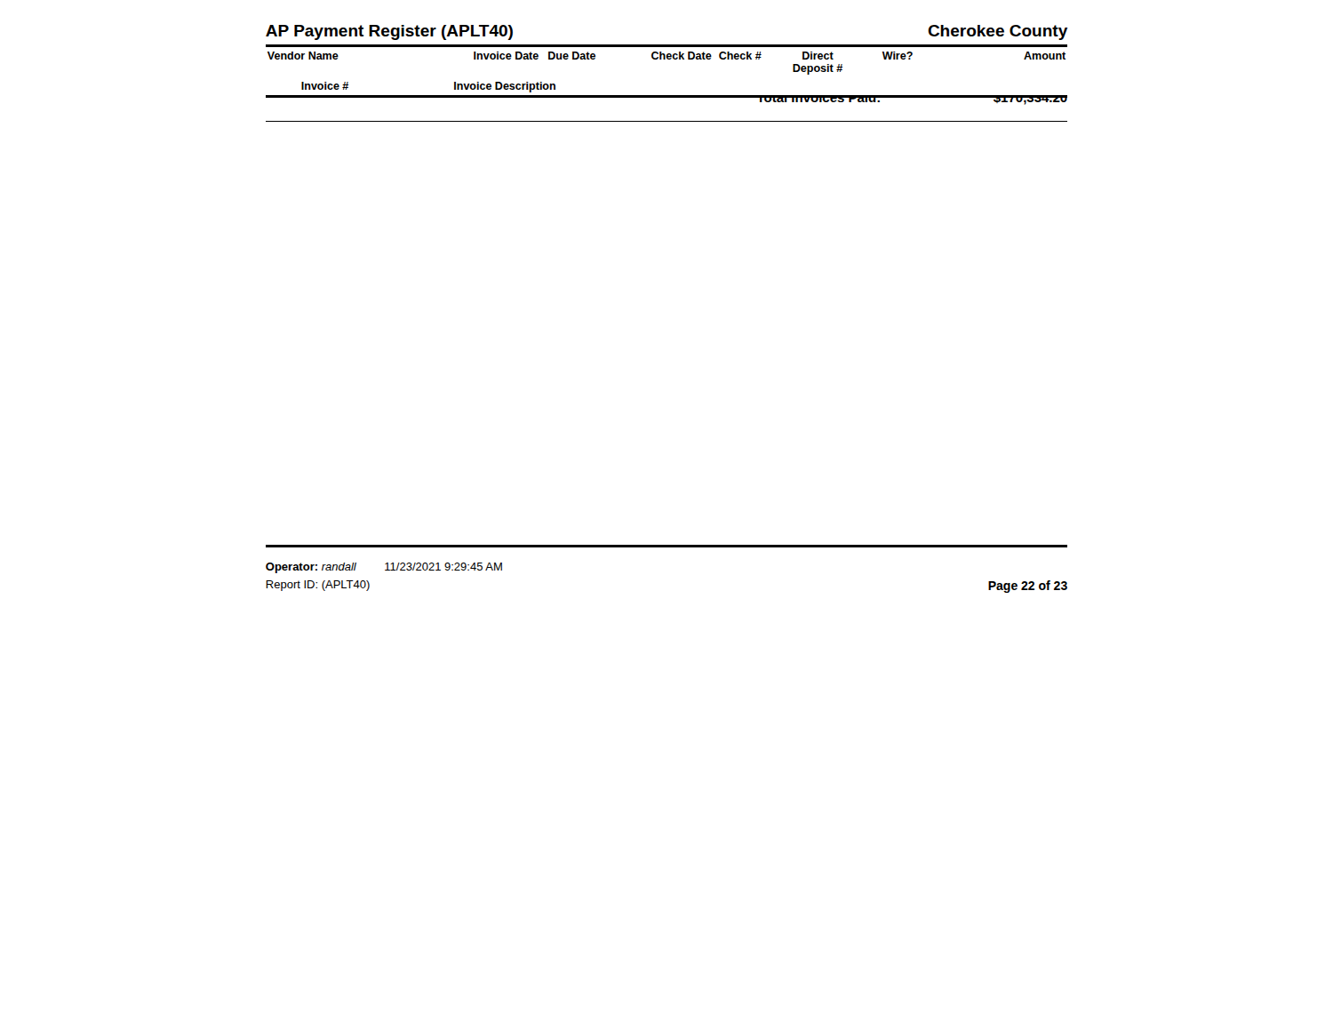AP Payment Register (APLT40)
Cherokee County
| Vendor Name | Invoice Date | Due Date | Check Date | Check # | Direct Deposit # | Wire? | Amount |
| Invoice # | Invoice Description | | | | | |
Total Invoices Paid:
$170,334.20
Operator: randall 11/23/2021 9:29:45 AM
Report ID: (APLT40)
Page 22 of 23